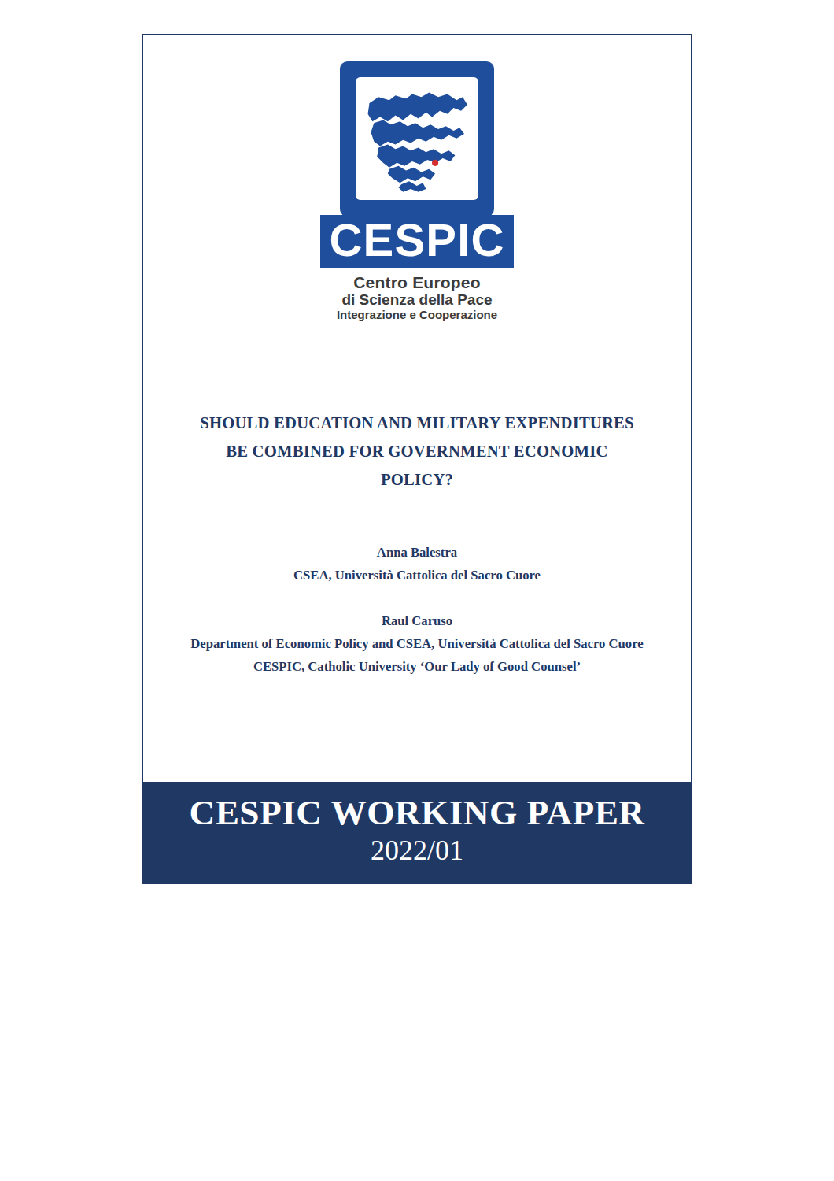CESPIC
Centro Europeo
di Scienza della Pace
Integrazione e Cooperazione
Should education and military expenditures be combined for government economic policy?
Anna Balestra
CSEA, Università Cattolica del Sacro Cuore Raul Caruso
Department of Economic Policy and CSEA, Università Cattolica del Sacro Cuore
CESPIC, Catholic University ‘Our Lady of Good Counsel’
CESPIC WORKING PAPER
2022/01